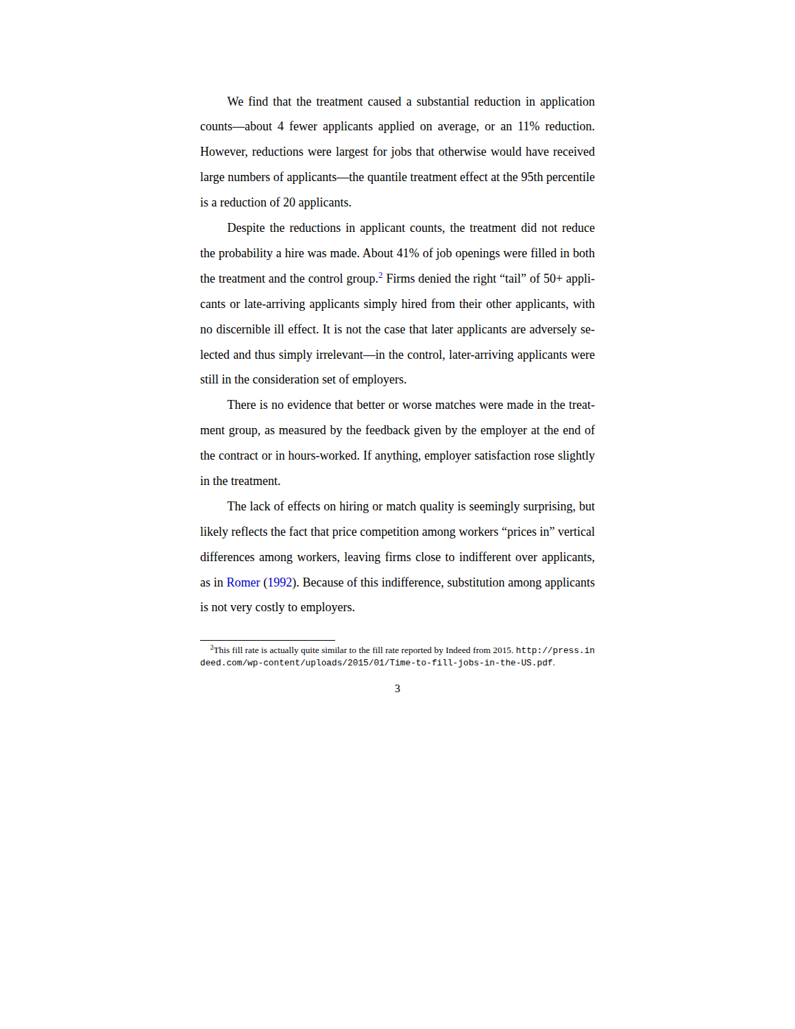We find that the treatment caused a substantial reduction in application counts—about 4 fewer applicants applied on average, or an 11% reduction. However, reductions were largest for jobs that otherwise would have received large numbers of applicants—the quantile treatment effect at the 95th percentile is a reduction of 20 applicants.
Despite the reductions in applicant counts, the treatment did not reduce the probability a hire was made. About 41% of job openings were filled in both the treatment and the control group.2 Firms denied the right “tail” of 50+ applicants or late-arriving applicants simply hired from their other applicants, with no discernible ill effect. It is not the case that later applicants are adversely selected and thus simply irrelevant—in the control, later-arriving applicants were still in the consideration set of employers.
There is no evidence that better or worse matches were made in the treatment group, as measured by the feedback given by the employer at the end of the contract or in hours-worked. If anything, employer satisfaction rose slightly in the treatment.
The lack of effects on hiring or match quality is seemingly surprising, but likely reflects the fact that price competition among workers “prices in” vertical differences among workers, leaving firms close to indifferent over applicants, as in Romer (1992). Because of this indifference, substitution among applicants is not very costly to employers.
2This fill rate is actually quite similar to the fill rate reported by Indeed from 2015. http://press.indeed.com/wp-content/uploads/2015/01/Time-to-fill-jobs-in-the-US.pdf.
3